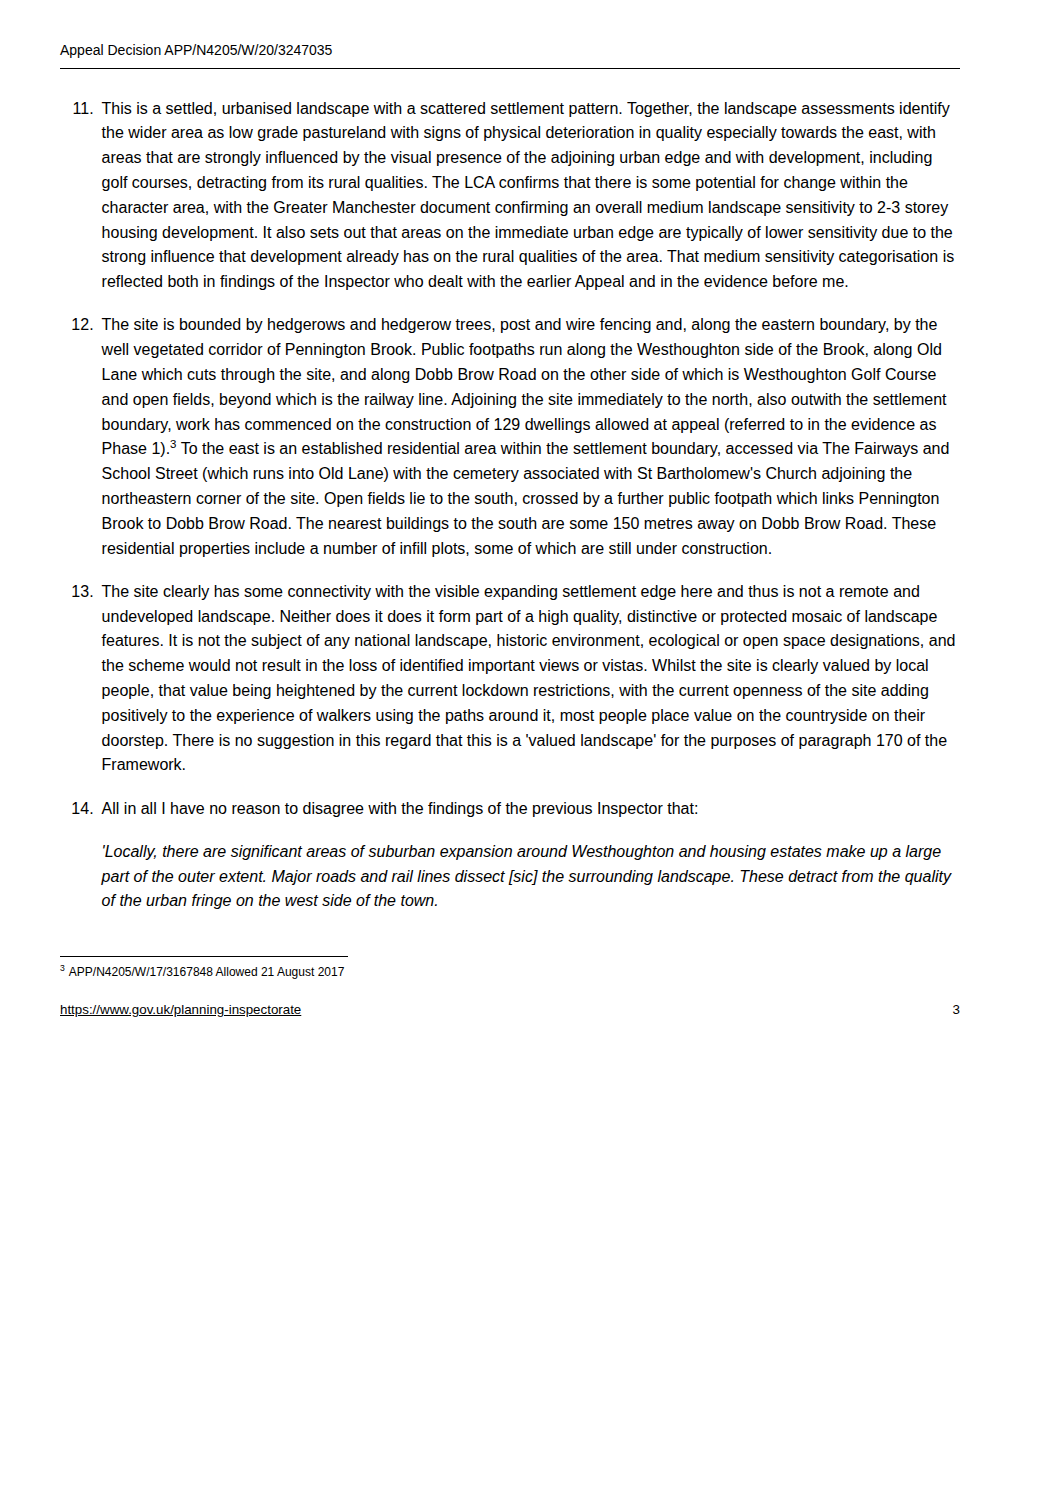Appeal Decision APP/N4205/W/20/3247035
11. This is a settled, urbanised landscape with a scattered settlement pattern. Together, the landscape assessments identify the wider area as low grade pastureland with signs of physical deterioration in quality especially towards the east, with areas that are strongly influenced by the visual presence of the adjoining urban edge and with development, including golf courses, detracting from its rural qualities. The LCA confirms that there is some potential for change within the character area, with the Greater Manchester document confirming an overall medium landscape sensitivity to 2-3 storey housing development. It also sets out that areas on the immediate urban edge are typically of lower sensitivity due to the strong influence that development already has on the rural qualities of the area. That medium sensitivity categorisation is reflected both in findings of the Inspector who dealt with the earlier Appeal and in the evidence before me.
12. The site is bounded by hedgerows and hedgerow trees, post and wire fencing and, along the eastern boundary, by the well vegetated corridor of Pennington Brook. Public footpaths run along the Westhoughton side of the Brook, along Old Lane which cuts through the site, and along Dobb Brow Road on the other side of which is Westhoughton Golf Course and open fields, beyond which is the railway line. Adjoining the site immediately to the north, also outwith the settlement boundary, work has commenced on the construction of 129 dwellings allowed at appeal (referred to in the evidence as Phase 1).3 To the east is an established residential area within the settlement boundary, accessed via The Fairways and School Street (which runs into Old Lane) with the cemetery associated with St Bartholomew's Church adjoining the northeastern corner of the site. Open fields lie to the south, crossed by a further public footpath which links Pennington Brook to Dobb Brow Road. The nearest buildings to the south are some 150 metres away on Dobb Brow Road. These residential properties include a number of infill plots, some of which are still under construction.
13. The site clearly has some connectivity with the visible expanding settlement edge here and thus is not a remote and undeveloped landscape. Neither does it does it form part of a high quality, distinctive or protected mosaic of landscape features. It is not the subject of any national landscape, historic environment, ecological or open space designations, and the scheme would not result in the loss of identified important views or vistas. Whilst the site is clearly valued by local people, that value being heightened by the current lockdown restrictions, with the current openness of the site adding positively to the experience of walkers using the paths around it, most people place value on the countryside on their doorstep. There is no suggestion in this regard that this is a 'valued landscape' for the purposes of paragraph 170 of the Framework.
14. All in all I have no reason to disagree with the findings of the previous Inspector that:
'Locally, there are significant areas of suburban expansion around Westhoughton and housing estates make up a large part of the outer extent. Major roads and rail lines dissect [sic] the surrounding landscape. These detract from the quality of the urban fringe on the west side of the town.
3APP/N4205/W/17/3167848 Allowed 21 August 2017
https://www.gov.uk/planning-inspectorate 3